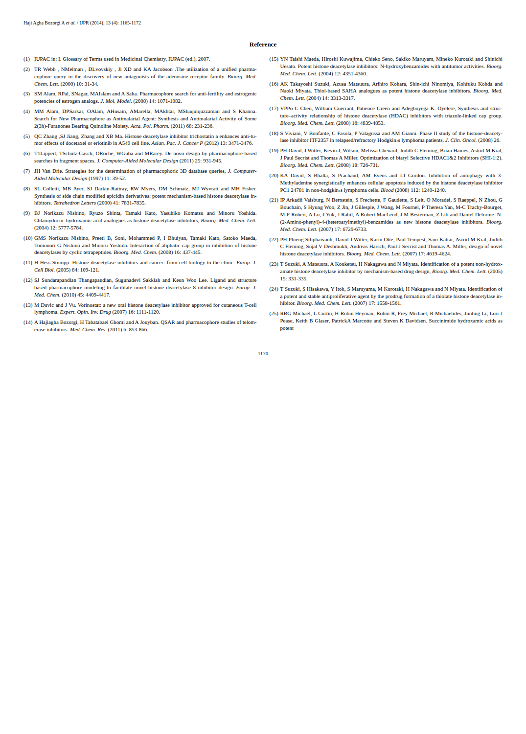Haji Agha Bozorgi A et al. / IJPR (2014), 13 (4): 1165-1172
Reference
(1) IUPAC in: I. Glossary of Terms used in Medicinal Chemistry, IUPAC (ed.), 2007.
(2) TR Webb , NMelman , DLvovskiy , Ji XD and KA Jacobson .The utilization of a unified pharmacophore query in the discovery of new antagonists of the adenosine receptor family. Bioorg. Med. Chem. Lett. (2000) 10: 31-34.
(3) SM Alam, RPal, SNagar, MAIslam and A Saha. Pharmacophore search for anti-fertility and estrogenic potencies of estrogen analogs. J. Mol. Model. (2008) 14: 1071-1082.
(4) MM Alam, DPSarkar, OAlam, AHusain, AMarella, MAkhtar, MShaquiquzzaman and S Khanna. Search for New Pharmacophore as Antimalarial Agent: Synthesis and Antimalarial Activity of Some 2(3h)-Furanones Bearing Quinoline Moiety. Acta. Pol. Pharm. (2011) 68: 231-236.
(5) QC Zhang ,SJ Jiang, Zhang and XB Ma. Histone deacetylase inhibitor trichostatin a enhances anti-tumor effects of docetaxel or erlotinib in A549 cell line. Asian. Pac. J. Cancer P (2012) 13: 3471-3476.
(6) T1Lippert, TSchulz-Gasch, ORoche, WGuba and MRarey. De novo design by pharmacophore-based searches in fragment spaces. J. Computer-Aided Molecular Design (2011) 25: 931-945.
(7) JH Van Drie. Strategies for the determination of pharmacophoric 3D database queries, J. Computer-Aided Molecular Design (1997) 11: 39-52.
(8) SL Colletti, MB Ayer, SJ Darkin-Rattray, RW Myers, DM Schmatz, MJ Wyvratt and MH Fisher. Synthesis of side chain modified apicidin derivatives: potent mechanism-based histone deacetylase inhibitors. Tetrahedron Letters (2000) 41: 7831-7835.
(9) BJ Norikazu Nishino, Ryuzo Shinta, Tamaki Kato, Yasuhiko Komatsu and Minoru Yoshida. Chlamydocin–hydroxamic acid analogues as histone deacetylase inhibitors, Bioorg. Med. Chem. Lett. (2004) 12: 5777-5784.
(10) GMS Norikazu Nishino, Preeti B, Soni, Mohammed P, I Bhuiyan, Tamaki Kato, Satoko Maeda, Tomonori G Nishino and Minoru Yoshida. Interaction of aliphatic cap group in inhibition of histone deacetylases by cyclic tetrapeptides. Bioorg. Med. Chem. (2008) 16: 437-445.
(11) H Hess-Stumpp. Histone deacetylase inhibitors and cancer: from cell biology to the clinic. Europ. J. Cell Biol. (2005) 84: 109-121.
(12) SJ Sundarapandian Thangapandian, Sugunadevi Sakkiah and Keun Woo Lee. Ligand and structure based pharmacophore modeling to facilitate novel histone deacetylase 8 inhibitor design. Europ. J. Med. Chem. (2010) 45: 4409-4417.
(13) M Duvic and J Vu. Vorinostat: a new oral histone deacetylase inhibitor approved for cutaneous T-cell lymphoma. Expert. Opin. Inv. Drug (2007) 16: 1111-1120.
(14) A Hajiagha Bozorgi, H Tabatabaei Ghomi and A Jouyban. QSAR and pharmacophore studies of telomerase inhibitors. Med. Chem. Res. (2011) 6: 853-866.
(15) YN Taishi Maeda, Hiroshi Kuwajima, Chieko Seno, Sakiko Maruyam, Mineko Kurotaki and Shinichi Uesato. Potent histone deacetylase inhibitors: N-hydroxybenzamides with antitumor activities. Bioorg. Med. Chem. Lett. (2004) 12: 4351-4360.
(16) AK Takayoshi Suzuki, Azusa Matsuura, Arihiro Kohara, Shin-ichi Ninomiya, Kohfuku Kohda and Naoki Miyata. Thiol-based SAHA analogues as potent histone deacetylase inhibitors. Bioorg. Med. Chem. Lett. (2004) 14: 3313-3317.
(17) VPPo C Chen, William Guerrant, Patience Green and Adegboyega K. Oyelere, Synthesis and structure–activity relationship of histone deacetylase (HDAC) inhibitors with triazole-linked cap group. Bioorg. Med. Chem. Lett. (2008) 16: 4839-4853.
(18) S Viviani, V Bonfante, C Fasola, P Valagussa and AM Gianni. Phase II study of the histone-deacetylase inhibitor ITF2357 in relapsed/refractory Hodgkin›s lymphoma patients. J. Clin. Oncol. (2008) 26.
(19) PH David, J Witter, Kevin J, Wilson, Melissa Chenard, Judith C Fleming, Brian Haines, Astrid M Kral, J Paul Secrist and Thomas A Miller, Optimization of biaryl Selective HDAC1&2 Inhibitors (SHI-1:2). Bioorg. Med. Chem. Lett. (2008) 18: 726-731.
(20) KA David, S Bhalla, S Prachand, AM Evens and LI Gordon. Inhibition of autophagy with 3-Methyladenine synergistically enhances cellular apoptosis induced by the histone deacetylase inhibitor PC1 24781 in non-hodgkin›s lymphoma cells. Blood (2008) 112: 1240-1240.
(21) IP Arkadii Vaisburg, N Bernstein, S Frechette, F Gaudette, S Leit, O Moradei, S Raeppel, N Zhou, G Bouchain, S Hyung Woo, Z Jin, J Gillespie, J Wang, M Fournel, P Theresa Yan, M-C Trachy-Bourget, M-F Robert, A Lu, J Yuk, J Rahil, A Robert MacLeod, J M Besterman, Z Lib and Daniel Delorme. N-(2-Amino-phenyl)-4-(heteroarylmethyl)-benzamides as new histone deacetylase inhibitors. Bioorg. Med. Chem. Lett. (2007) 17: 6729-6733.
(22) PH Phieng Siliphaivanh, David J Witter, Karin Otte, Paul Tempest, Sam Kattar, Astrid M Kral, Judith C Fleming, Sujal V Deshmukh, Andreas Harsch, Paul J Secrist and Thomas A. Miller, design of novel histone deacetylase inhibitors. Bioorg. Med. Chem. Lett. (2007) 17: 4619-4624.
(23) T Suzuki, A Matsuura, A Kouketsu, H Nakagawa and N Miyata. Identification of a potent non-hydroxamate histone deacetylase inhibitor by mechanism-based drug design, Bioorg. Med. Chem. Lett. (2005) 15: 331-335.
(24) T Suzuki, S Hisakawa, Y Itoh, S Maruyama, M Kurotaki, H Nakagawa and N Miyata. Identification of a potent and stable antiproliferative agent by the prodrug formation of a thiolate histone deacetylase inhibitor. Bioorg. Med. Chem. Lett. (2007) 17: 1558-1561.
(25) RBG Michael, L Curtin, H Robin Heyman, Robin R, Frey Michael, R Michaelides, Junling Li, Lori J Pease, Keith B Glaser, PatrickA Marcotte and Steven K Davidsen. Succinimide hydroxamic acids as potent
1170